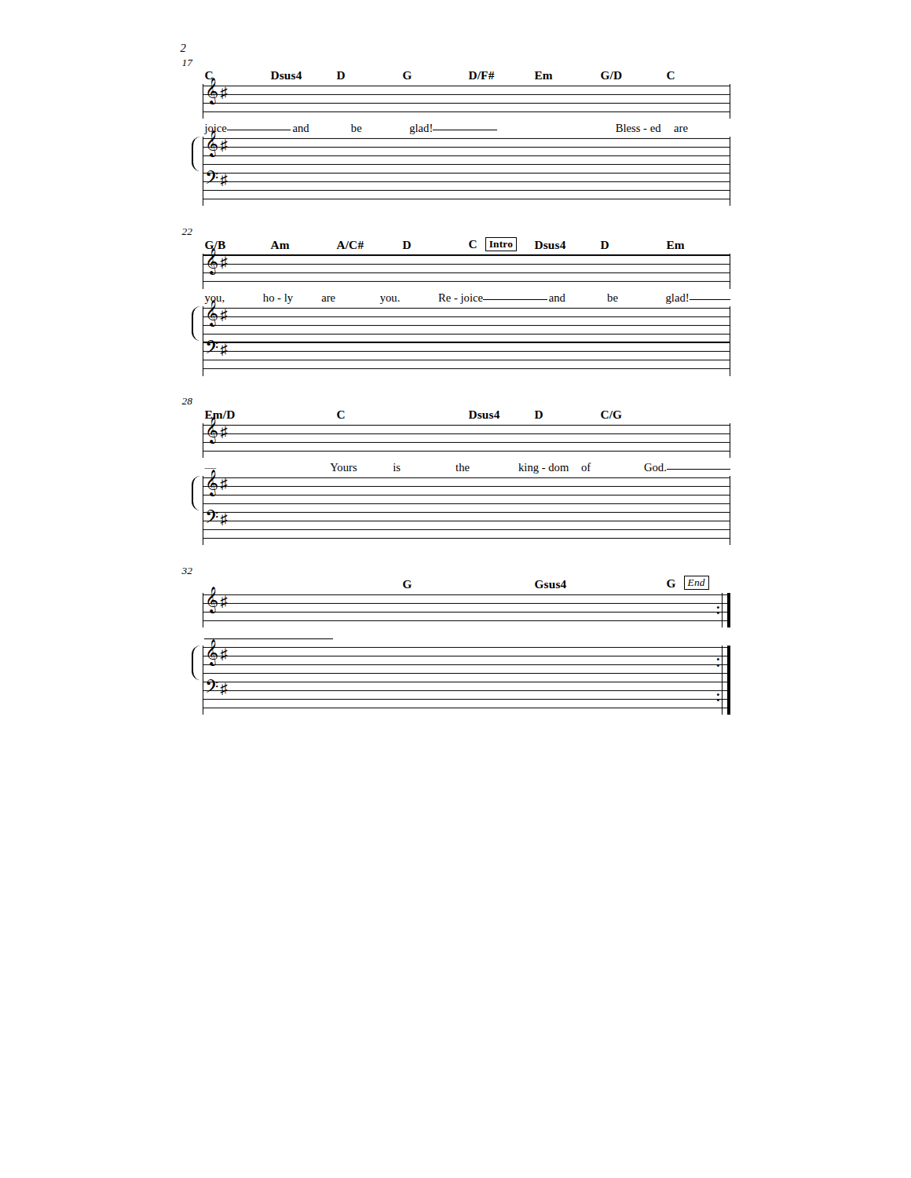2
17
C
Dsus4
D
G
D/F#
Em
G/D
C
𝄞 ♯
joice
and
be
glad!
Bless - ed
are
𝄞 ♯
𝄢 ♯
22
G/B
Am
A/C#
D
C Intro
Dsus4
D
Em
𝄞 ♯
you,
ho - ly
are
you.
Re - joice
and
be
glad!
𝄞 ♯
𝄢 ♯
28
Em/D
C
Dsus4
D
C/G
𝄞 ♯
—
Yours
is
the
king - dom
of
God.
𝄞 ♯
𝄢 ♯
32
G
Gsus4
G End
𝄞 ♯ •
•
𝄞 ♯ •
•
𝄢 ♯ •
•
Page 2 of a vocal and piano score in G major (one sharp), 3/4 time. Measure 17 begins mid-phrase on the word "joice" with chords C, Dsus4, D, G, D/F#, Em, G/D, C, continuing "and be glad!" then "Blessed are". Measure 22 continues "you, holy are you. Rejoice and be glad!" over G/B, Am, A/C#, D, C, Dsus4, D, Em, with a boxed rehearsal mark reading "Intro" above the C chord. Measure 28 sets "Yours is the kingdom of God." over Em/D, C, Dsus4, D, C/G. Measure 32 is instrumental, with chords G, Gsus4, and a final G marked "End" in a box, closing with a repeat barline and final double barline.